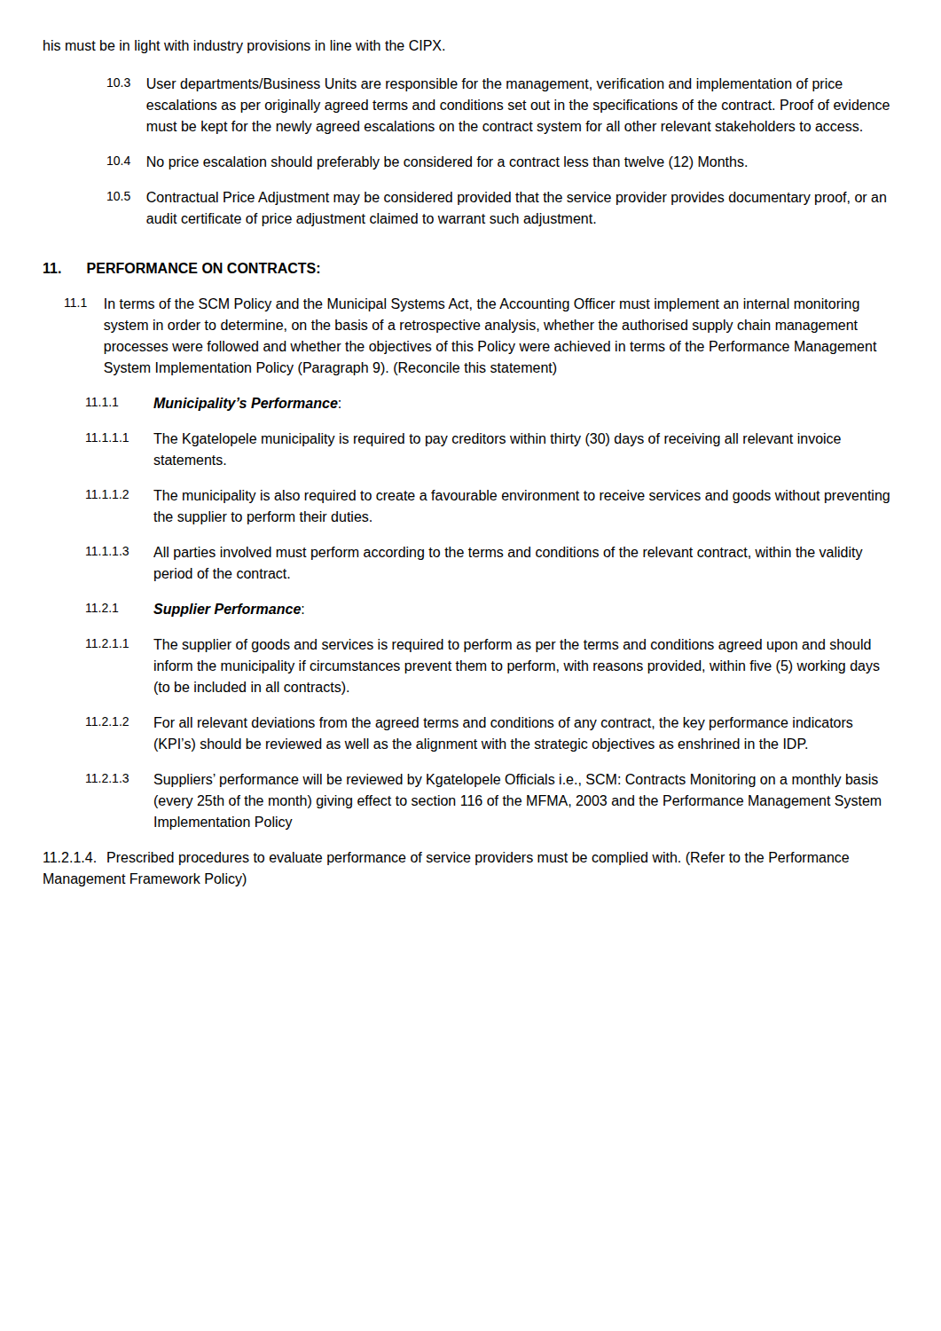his must be in light with industry provisions in line with the CIPX.
10.3 User departments/Business Units are responsible for the management, verification and implementation of price escalations as per originally agreed terms and conditions set out in the specifications of the contract. Proof of evidence must be kept for the newly agreed escalations on the contract system for all other relevant stakeholders to access.
10.4 No price escalation should preferably be considered for a contract less than twelve (12) Months.
10.5 Contractual Price Adjustment may be considered provided that the service provider provides documentary proof, or an audit certificate of price adjustment claimed to warrant such adjustment.
11. PERFORMANCE ON CONTRACTS:
11.1 In terms of the SCM Policy and the Municipal Systems Act, the Accounting Officer must implement an internal monitoring system in order to determine, on the basis of a retrospective analysis, whether the authorised supply chain management processes were followed and whether the objectives of this Policy were achieved in terms of the Performance Management System Implementation Policy (Paragraph 9). (Reconcile this statement)
11.1.1 Municipality’s Performance:
11.1.1.1 The Kgatelopele municipality is required to pay creditors within thirty (30) days of receiving all relevant invoice statements.
11.1.1.2 The municipality is also required to create a favourable environment to receive services and goods without preventing the supplier to perform their duties.
11.1.1.3 All parties involved must perform according to the terms and conditions of the relevant contract, within the validity period of the contract.
11.2.1 Supplier Performance:
11.2.1.1 The supplier of goods and services is required to perform as per the terms and conditions agreed upon and should inform the municipality if circumstances prevent them to perform, with reasons provided, within five (5) working days (to be included in all contracts).
11.2.1.2 For all relevant deviations from the agreed terms and conditions of any contract, the key performance indicators (KPI’s) should be reviewed as well as the alignment with the strategic objectives as enshrined in the IDP.
11.2.1.3 Suppliers’ performance will be reviewed by Kgatelopele Officials i.e., SCM: Contracts Monitoring on a monthly basis (every 25th of the month) giving effect to section 116 of the MFMA, 2003 and the Performance Management System Implementation Policy
11.2.1.4. Prescribed procedures to evaluate performance of service providers must be complied with. (Refer to the Performance Management Framework Policy)